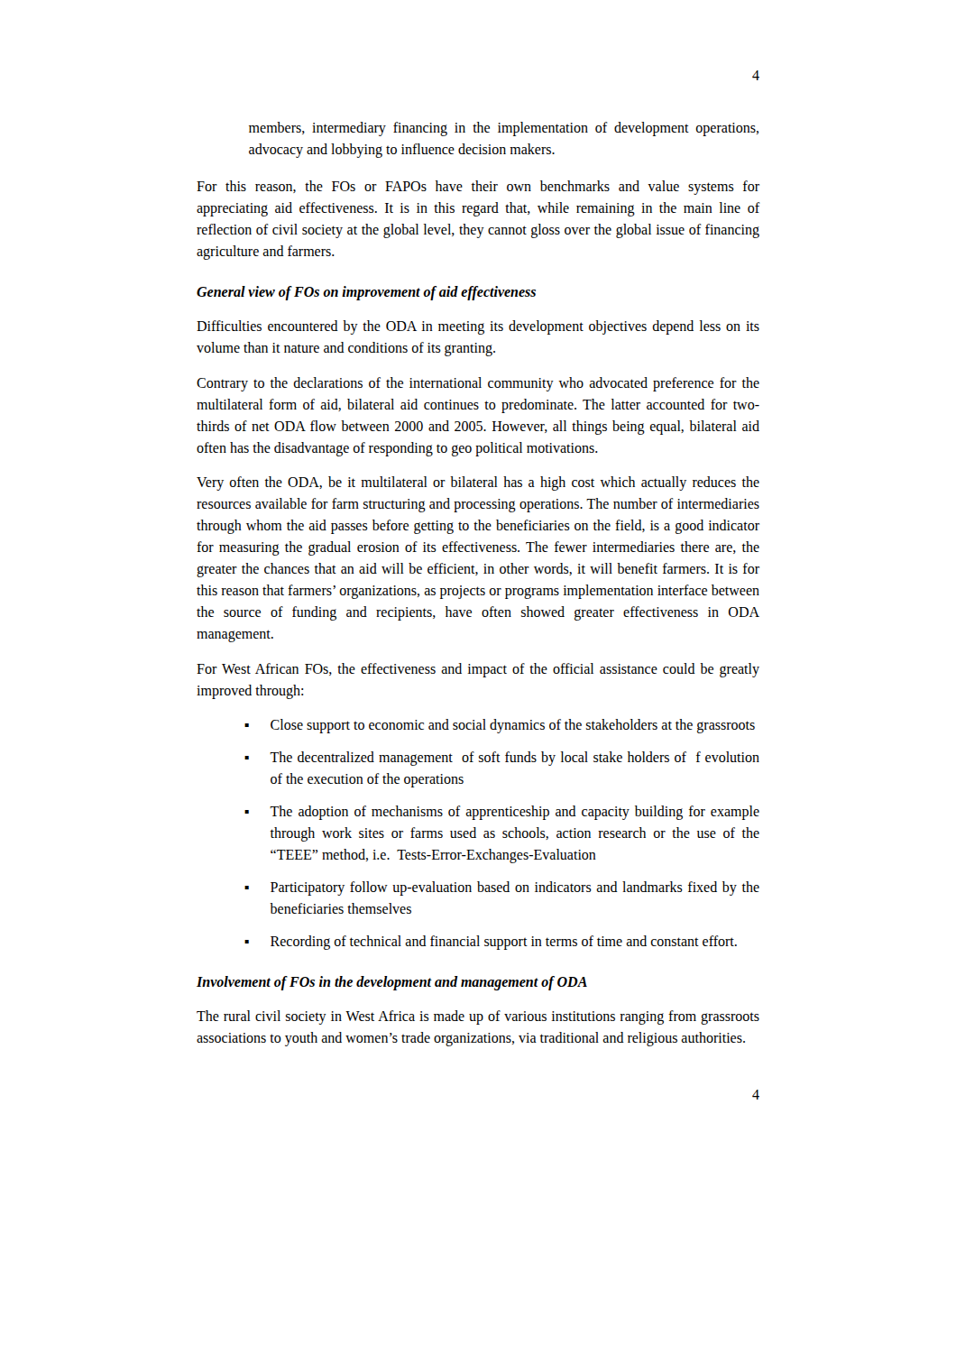4
members, intermediary financing in the implementation of development operations, advocacy and lobbying to influence decision makers.
For this reason, the FOs or FAPOs have their own benchmarks and value systems for appreciating aid effectiveness. It is in this regard that, while remaining in the main line of reflection of civil society at the global level, they cannot gloss over the global issue of financing agriculture and farmers.
General view of FOs on improvement of aid effectiveness
Difficulties encountered by the ODA in meeting its development objectives depend less on its volume than it nature and conditions of its granting.
Contrary to the declarations of the international community who advocated preference for the multilateral form of aid, bilateral aid continues to predominate. The latter accounted for two-thirds of net ODA flow between 2000 and 2005. However, all things being equal, bilateral aid often has the disadvantage of responding to geo political motivations.
Very often the ODA, be it multilateral or bilateral has a high cost which actually reduces the resources available for farm structuring and processing operations. The number of intermediaries through whom the aid passes before getting to the beneficiaries on the field, is a good indicator for measuring the gradual erosion of its effectiveness. The fewer intermediaries there are, the greater the chances that an aid will be efficient, in other words, it will benefit farmers. It is for this reason that farmers’ organizations, as projects or programs implementation interface between the source of funding and recipients, have often showed greater effectiveness in ODA management.
For West African FOs, the effectiveness and impact of the official assistance could be greatly improved through:
Close support to economic and social dynamics of the stakeholders at the grassroots
The decentralized management of soft funds by local stake holders of f evolution of the execution of the operations
The adoption of mechanisms of apprenticeship and capacity building for example through work sites or farms used as schools, action research or the use of the “TEEE” method, i.e. Tests-Error-Exchanges-Evaluation
Participatory follow up-evaluation based on indicators and landmarks fixed by the beneficiaries themselves
Recording of technical and financial support in terms of time and constant effort.
Involvement of FOs in the development and management of ODA
The rural civil society in West Africa is made up of various institutions ranging from grassroots associations to youth and women’s trade organizations, via traditional and religious authorities.
4